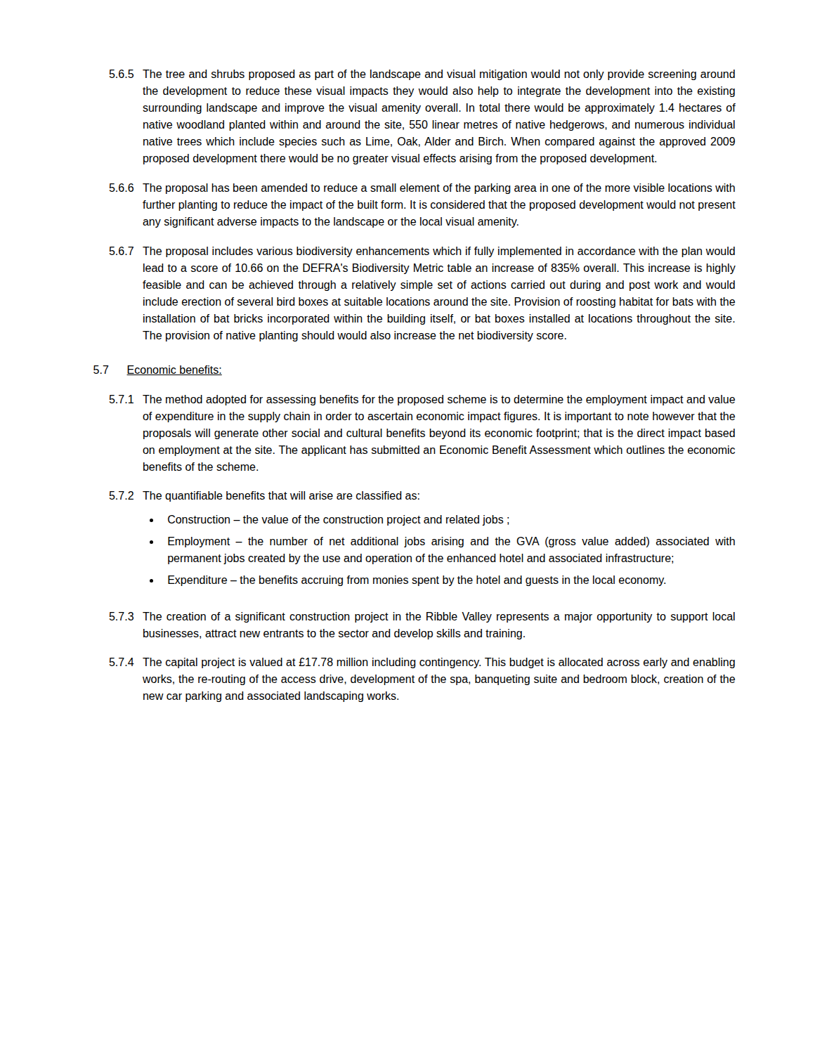5.6.5
The tree and shrubs proposed as part of the landscape and visual mitigation would not only provide screening around the development to reduce these visual impacts they would also help to integrate the development into the existing surrounding landscape and improve the visual amenity overall. In total there would be approximately 1.4 hectares of native woodland planted within and around the site, 550 linear metres of native hedgerows, and numerous individual native trees which include species such as Lime, Oak, Alder and Birch. When compared against the approved 2009 proposed development there would be no greater visual effects arising from the proposed development.
5.6.6
The proposal has been amended to reduce a small element of the parking area in one of the more visible locations with further planting to reduce the impact of the built form. It is considered that the proposed development would not present any significant adverse impacts to the landscape or the local visual amenity.
5.6.7
The proposal includes various biodiversity enhancements which if fully implemented in accordance with the plan would lead to a score of 10.66 on the DEFRA's Biodiversity Metric table an increase of 835% overall. This increase is highly feasible and can be achieved through a relatively simple set of actions carried out during and post work and would include erection of several bird boxes at suitable locations around the site. Provision of roosting habitat for bats with the installation of bat bricks incorporated within the building itself, or bat boxes installed at locations throughout the site. The provision of native planting should would also increase the net biodiversity score.
5.7
Economic benefits:
5.7.1
The method adopted for assessing benefits for the proposed scheme is to determine the employment impact and value of expenditure in the supply chain in order to ascertain economic impact figures. It is important to note however that the proposals will generate other social and cultural benefits beyond its economic footprint; that is the direct impact based on employment at the site. The applicant has submitted an Economic Benefit Assessment which outlines the economic benefits of the scheme.
5.7.2
The quantifiable benefits that will arise are classified as:
Construction – the value of the construction project and related jobs ;
Employment – the number of net additional jobs arising and the GVA (gross value added) associated with permanent jobs created by the use and operation of the enhanced hotel and associated infrastructure;
Expenditure – the benefits accruing from monies spent by the hotel and guests in the local economy.
5.7.3
The creation of a significant construction project in the Ribble Valley represents a major opportunity to support local businesses, attract new entrants to the sector and develop skills and training.
5.7.4
The capital project is valued at £17.78 million including contingency. This budget is allocated across early and enabling works, the re-routing of the access drive, development of the spa, banqueting suite and bedroom block, creation of the new car parking and associated landscaping works.